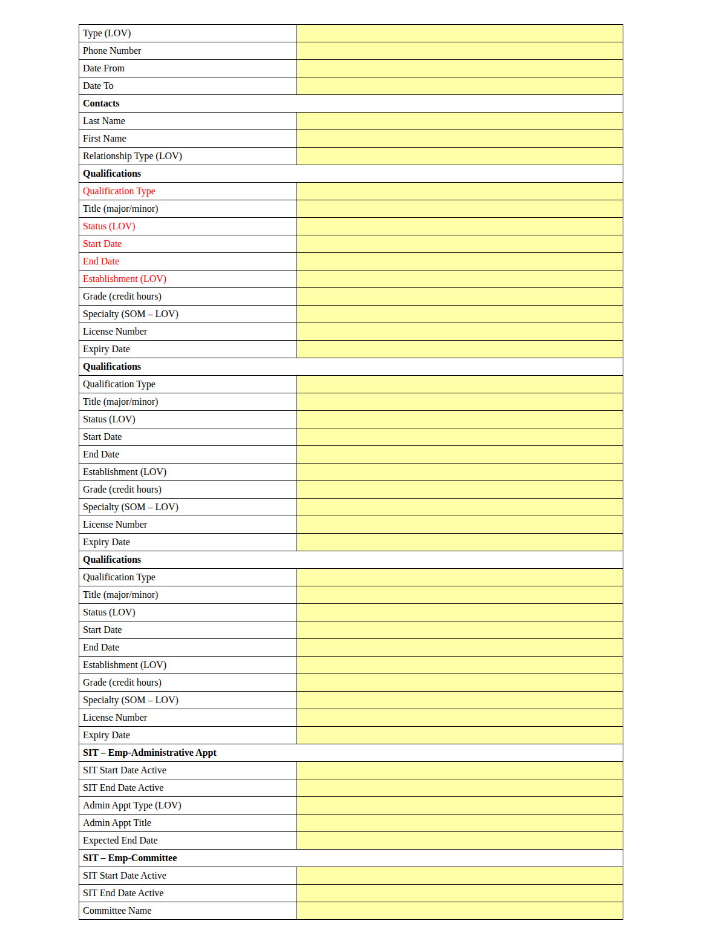| Type (LOV) | |
| Phone Number | |
| Date From | |
| Date To | |
| Contacts |
| Last Name | |
| First Name | |
| Relationship Type (LOV) | |
| Qualifications |
| Qualification Type | |
| Title (major/minor) | |
| Status (LOV) | |
| Start Date | |
| End Date | |
| Establishment (LOV) | |
| Grade (credit hours) | |
| Specialty (SOM – LOV) | |
| License Number | |
| Expiry Date | |
| Qualifications |
| Qualification Type | |
| Title (major/minor) | |
| Status (LOV) | |
| Start Date | |
| End Date | |
| Establishment (LOV) | |
| Grade (credit hours) | |
| Specialty (SOM – LOV) | |
| License Number | |
| Expiry Date | |
| Qualifications |
| Qualification Type | |
| Title (major/minor) | |
| Status (LOV) | |
| Start Date | |
| End Date | |
| Establishment (LOV) | |
| Grade (credit hours) | |
| Specialty (SOM – LOV) | |
| License Number | |
| Expiry Date | |
| SIT – Emp-Administrative Appt |
| SIT Start Date Active | |
| SIT End Date Active | |
| Admin Appt Type (LOV) | |
| Admin Appt Title | |
| Expected End Date | |
| SIT – Emp-Committee |
| SIT Start Date Active | |
| SIT End Date Active | |
| Committee Name | |